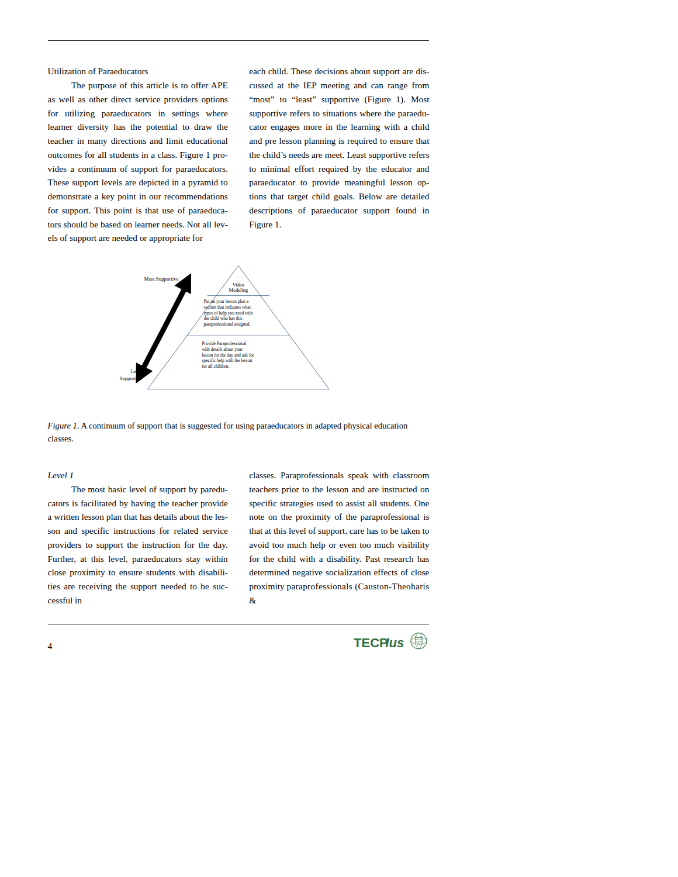Utilization of Paraeducators
The purpose of this article is to offer APE as well as other direct service providers options for utilizing paraeducators in settings where learner diversity has the potential to draw the teacher in many directions and limit educational outcomes for all students in a class. Figure 1 provides a continuum of support for paraeducators. These support levels are depicted in a pyramid to demonstrate a key point in our recommendations for support. This point is that use of paraeducators should be based on learner needs. Not all levels of support are needed or appropriate for
each child. These decisions about support are discussed at the IEP meeting and can range from “most” to “least” supportive (Figure 1). Most supportive refers to situations where the paraeducator engages more in the learning with a child and pre lesson planning is required to ensure that the child’s needs are meet. Least supportive refers to minimal effort required by the educator and paraeducator to provide meaningful lesson options that target child goals. Below are detailed descriptions of paraeducator support found in Figure 1.
Most Supportive Least Supportive Video Modeling Put on your lesson plan a section that indicates what types of help you need with the child who has this paraprofessional assigned. Provide Paraprofessional with details about your lesson for the day and ask for specific help with the lesson for all children.
Figure 1. A continuum of support that is suggested for using paraeducators in adapted physical education classes.
Level 1
The most basic level of support by pareducators is facilitated by having the teacher provide a written lesson plan that has details about the lesson and specific instructions for related service providers to support the instruction for the day. Further, at this level, paraeducators stay within close proximity to ensure students with disabilities are receiving the support needed to be successful in
classes. Paraprofessionals speak with classroom teachers prior to the lesson and are instructed on specific strategies used to assist all students. One note on the proximity of the paraprofessional is that at this level of support, care has to be taken to avoid too much help or even too much visibility for the child with a disability. Past research has determined negative socialization effects of close proximity paraprofessionals (Causton-Theoharis &
4
TECP lus Technology Education Strategies Plus